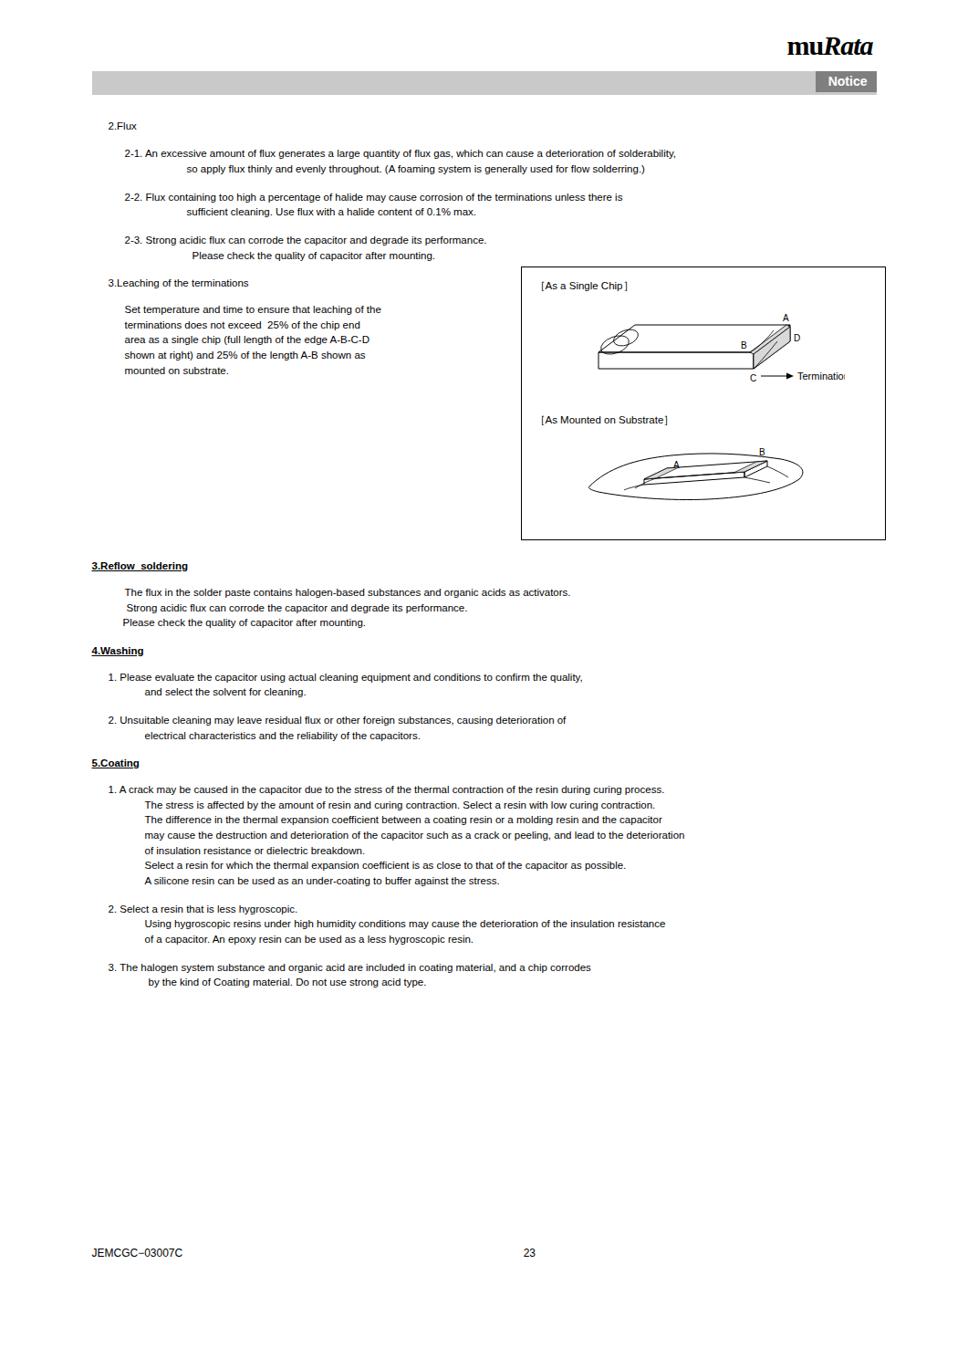mu Rata
Notice
2.Flux
2-1. An excessive amount of flux generates a large quantity of flux gas, which can cause a deterioration of solderability,
so apply flux thinly and evenly throughout. (A foaming system is generally used for flow solderring.)
2-2. Flux containing too high a percentage of halide may cause corrosion of the terminations unless there is
sufficient cleaning. Use flux with a halide content of 0.1% max.
2-3. Strong acidic flux can corrode the capacitor and degrade its performance.
Please check the quality of capacitor after mounting.
3.Leaching of the terminations
Set temperature and time to ensure that leaching of the
terminations does not exceed 25% of the chip end
area as a single chip (full length of the edge A-B-C-D
shown at right) and 25% of the length A-B shown as
mounted on substrate.
［As a Single Chip］
A B D C Termination
［As Mounted on Substrate］
B A
3.Reflow soldering
The flux in the solder paste contains halogen-based substances and organic acids as activators.
Strong acidic flux can corrode the capacitor and degrade its performance.
Please check the quality of capacitor after mounting.
4.Washing
1. Please evaluate the capacitor using actual cleaning equipment and conditions to confirm the quality,
and select the solvent for cleaning.
2. Unsuitable cleaning may leave residual flux or other foreign substances, causing deterioration of
electrical characteristics and the reliability of the capacitors.
5.Coating
1. A crack may be caused in the capacitor due to the stress of the thermal contraction of the resin during curing process.
The stress is affected by the amount of resin and curing contraction. Select a resin with low curing contraction.
The difference in the thermal expansion coefficient between a coating resin or a molding resin and the capacitor
may cause the destruction and deterioration of the capacitor such as a crack or peeling, and lead to the deterioration
of insulation resistance or dielectric breakdown.
Select a resin for which the thermal expansion coefficient is as close to that of the capacitor as possible.
A silicone resin can be used as an under-coating to buffer against the stress.
2. Select a resin that is less hygroscopic.
Using hygroscopic resins under high humidity conditions may cause the deterioration of the insulation resistance
of a capacitor. An epoxy resin can be used as a less hygroscopic resin.
3. The halogen system substance and organic acid are included in coating material, and a chip corrodes
by the kind of Coating material. Do not use strong acid type.
JEMCGC−03007C
23